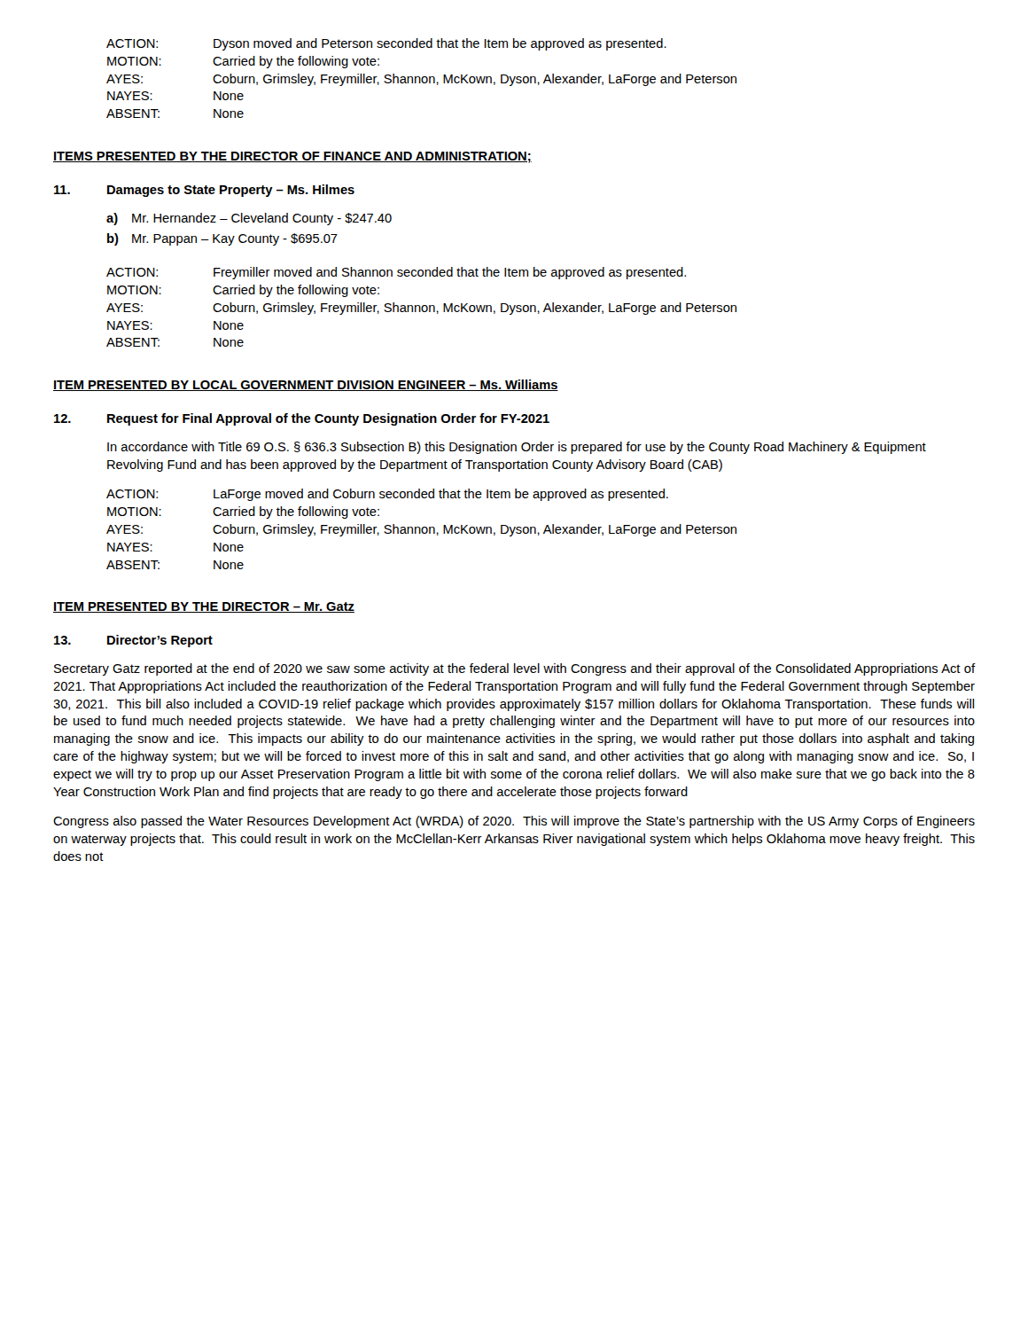| ACTION: | Dyson moved and Peterson seconded that the Item be approved as presented. |
| MOTION: | Carried by the following vote: |
| AYES: | Coburn, Grimsley, Freymiller, Shannon, McKown, Dyson, Alexander, LaForge and Peterson |
| NAYES: | None |
| ABSENT: | None |
ITEMS PRESENTED BY THE DIRECTOR OF FINANCE AND ADMINISTRATION;
11.
Damages to State Property – Ms. Hilmes
a) Mr. Hernandez – Cleveland County - $247.40
b) Mr. Pappan – Kay County - $695.07
| ACTION: | Freymiller moved and Shannon seconded that the Item be approved as presented. |
| MOTION: | Carried by the following vote: |
| AYES: | Coburn, Grimsley, Freymiller, Shannon, McKown, Dyson, Alexander, LaForge and Peterson |
| NAYES: | None |
| ABSENT: | None |
ITEM PRESENTED BY LOCAL GOVERNMENT DIVISION ENGINEER – Ms. Williams
12.
Request for Final Approval of the County Designation Order for FY-2021
In accordance with Title 69 O.S. § 636.3 Subsection B) this Designation Order is prepared for use by the County Road Machinery & Equipment Revolving Fund and has been approved by the Department of Transportation County Advisory Board (CAB)
| ACTION: | LaForge moved and Coburn seconded that the Item be approved as presented. |
| MOTION: | Carried by the following vote: |
| AYES: | Coburn, Grimsley, Freymiller, Shannon, McKown, Dyson, Alexander, LaForge and Peterson |
| NAYES: | None |
| ABSENT: | None |
ITEM PRESENTED BY THE DIRECTOR – Mr. Gatz
13.
Director’s Report
Secretary Gatz reported at the end of 2020 we saw some activity at the federal level with Congress and their approval of the Consolidated Appropriations Act of 2021. That Appropriations Act included the reauthorization of the Federal Transportation Program and will fully fund the Federal Government through September 30, 2021. This bill also included a COVID-19 relief package which provides approximately $157 million dollars for Oklahoma Transportation. These funds will be used to fund much needed projects statewide. We have had a pretty challenging winter and the Department will have to put more of our resources into managing the snow and ice. This impacts our ability to do our maintenance activities in the spring, we would rather put those dollars into asphalt and taking care of the highway system; but we will be forced to invest more of this in salt and sand, and other activities that go along with managing snow and ice. So, I expect we will try to prop up our Asset Preservation Program a little bit with some of the corona relief dollars. We will also make sure that we go back into the 8 Year Construction Work Plan and find projects that are ready to go there and accelerate those projects forward
Congress also passed the Water Resources Development Act (WRDA) of 2020. This will improve the State’s partnership with the US Army Corps of Engineers on waterway projects that. This could result in work on the McClellan-Kerr Arkansas River navigational system which helps Oklahoma move heavy freight. This does not